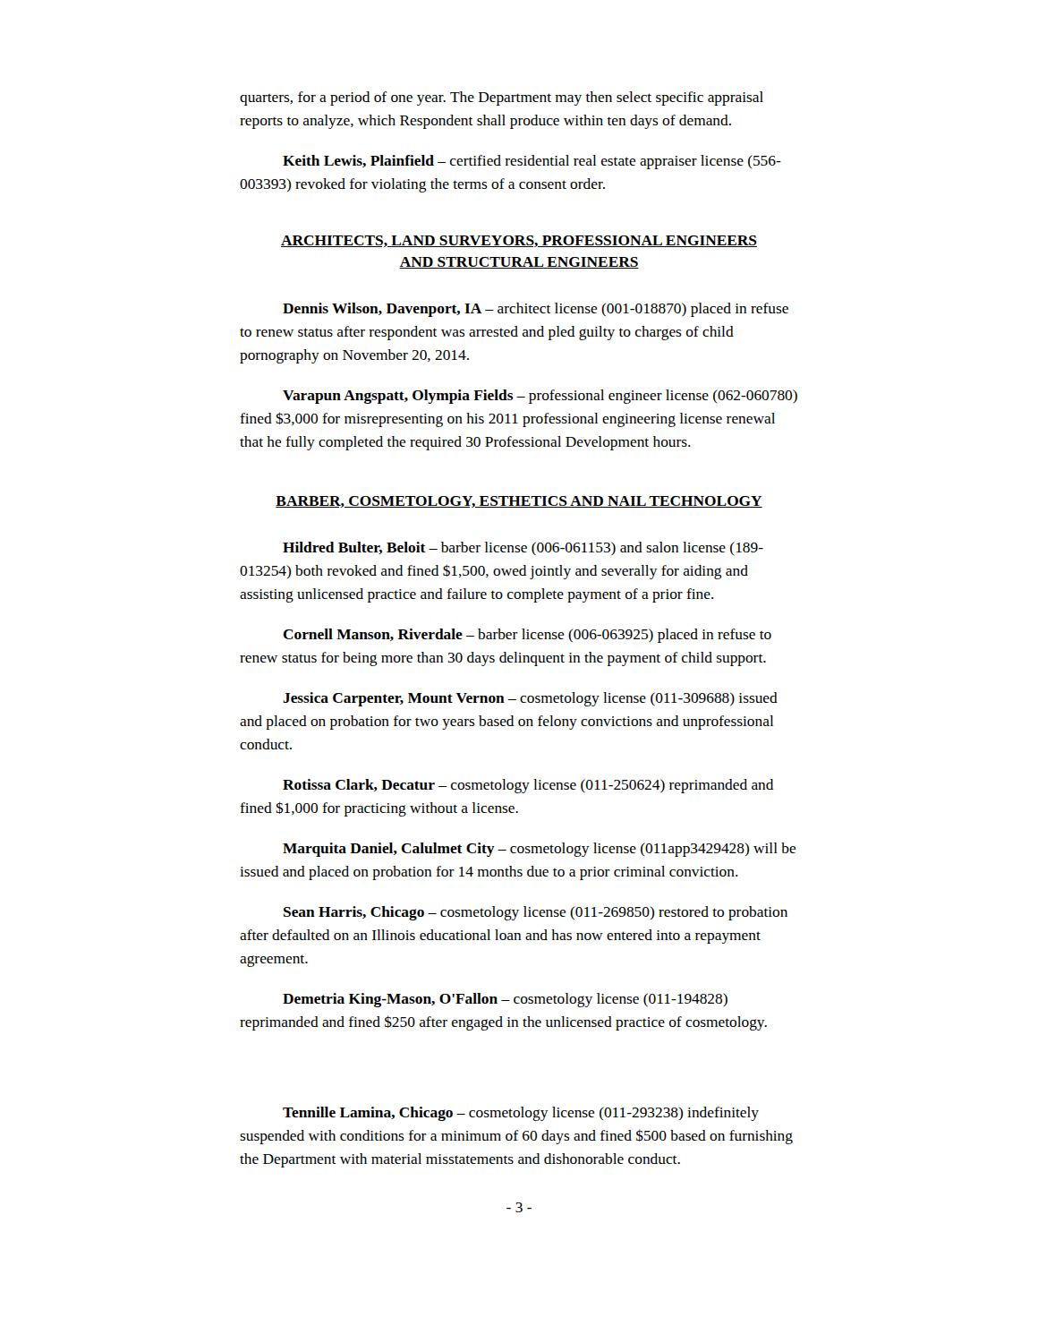quarters, for a period of one year. The Department may then select specific appraisal reports to analyze, which Respondent shall produce within ten days of demand.
Keith Lewis, Plainfield – certified residential real estate appraiser license (556-003393) revoked for violating the terms of a consent order.
ARCHITECTS, LAND SURVEYORS, PROFESSIONAL ENGINEERS
AND STRUCTURAL ENGINEERS
Dennis Wilson, Davenport, IA – architect license (001-018870) placed in refuse to renew status after respondent was arrested and pled guilty to charges of child pornography on November 20, 2014.
Varapun Angspatt, Olympia Fields – professional engineer license (062-060780) fined $3,000 for misrepresenting on his 2011 professional engineering license renewal that he fully completed the required 30 Professional Development hours.
BARBER, COSMETOLOGY, ESTHETICS AND NAIL TECHNOLOGY
Hildred Bulter, Beloit – barber license (006-061153) and salon license (189-013254) both revoked and fined $1,500, owed jointly and severally for aiding and assisting unlicensed practice and failure to complete payment of a prior fine.
Cornell Manson, Riverdale – barber license (006-063925) placed in refuse to renew status for being more than 30 days delinquent in the payment of child support.
Jessica Carpenter, Mount Vernon – cosmetology license (011-309688) issued and placed on probation for two years based on felony convictions and unprofessional conduct.
Rotissa Clark, Decatur – cosmetology license (011-250624) reprimanded and fined $1,000 for practicing without a license.
Marquita Daniel, Calulmet City – cosmetology license (011app3429428) will be issued and placed on probation for 14 months due to a prior criminal conviction.
Sean Harris, Chicago – cosmetology license (011-269850) restored to probation after defaulted on an Illinois educational loan and has now entered into a repayment agreement.
Demetria King-Mason, O'Fallon – cosmetology license (011-194828) reprimanded and fined $250 after engaged in the unlicensed practice of cosmetology.
Tennille Lamina, Chicago – cosmetology license (011-293238) indefinitely suspended with conditions for a minimum of 60 days and fined $500 based on furnishing the Department with material misstatements and dishonorable conduct.
- 3 -